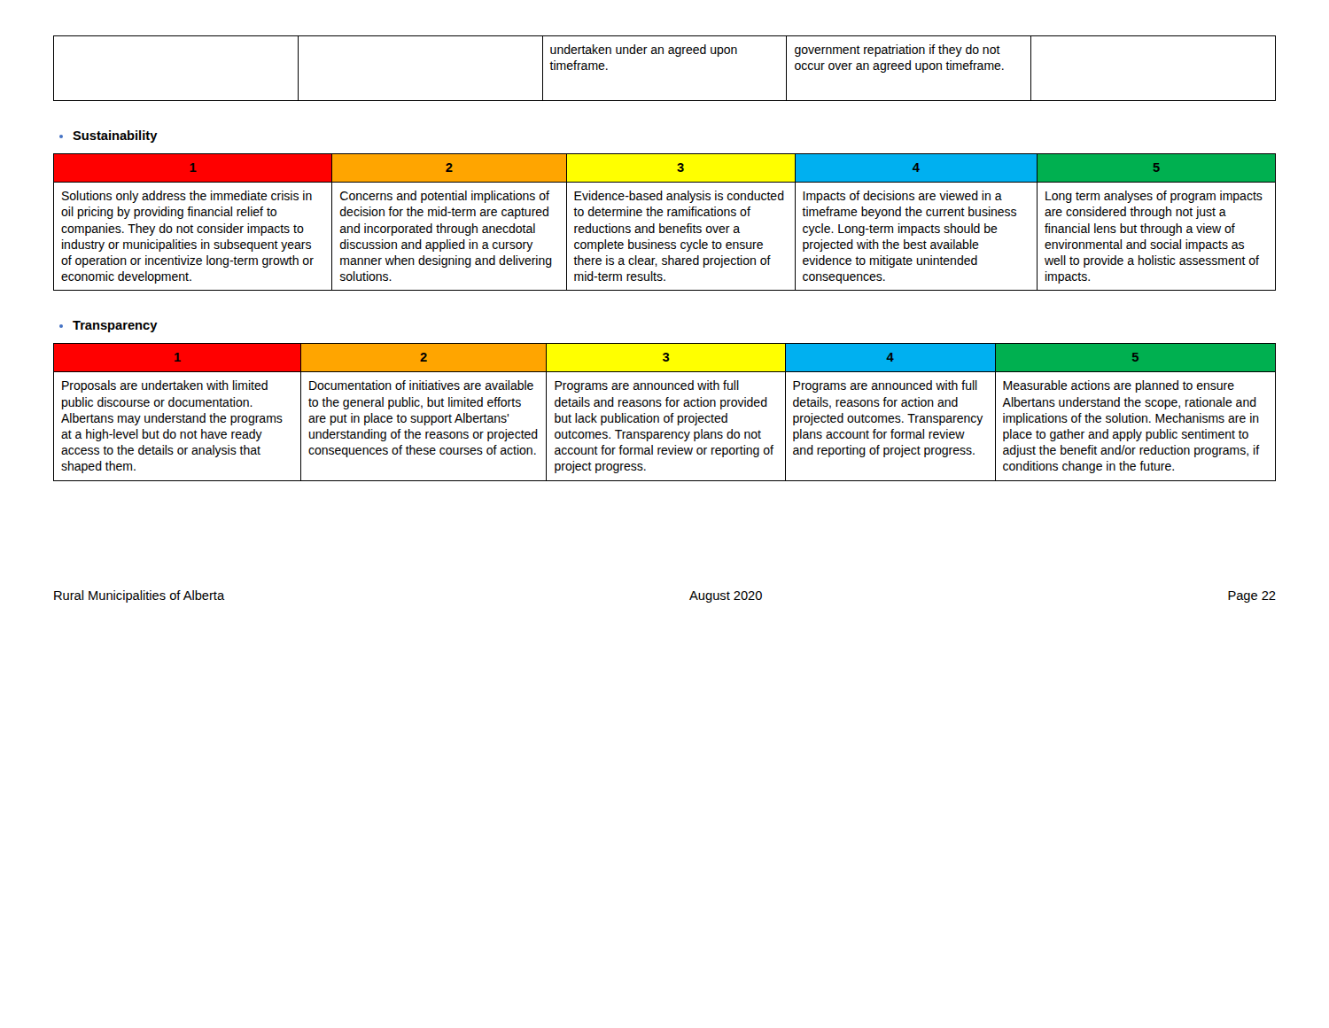| | | undertaken under an agreed upon timeframe. | government repatriation if they do not occur over an agreed upon timeframe. | |
Sustainability
| 1 | 2 | 3 | 4 | 5 |
| --- | --- | --- | --- | --- |
| Solutions only address the immediate crisis in oil pricing by providing financial relief to companies. They do not consider impacts to industry or municipalities in subsequent years of operation or incentivize long-term growth or economic development. | Concerns and potential implications of decision for the mid-term are captured and incorporated through anecdotal discussion and applied in a cursory manner when designing and delivering solutions. | Evidence-based analysis is conducted to determine the ramifications of reductions and benefits over a complete business cycle to ensure there is a clear, shared projection of mid-term results. | Impacts of decisions are viewed in a timeframe beyond the current business cycle. Long-term impacts should be projected with the best available evidence to mitigate unintended consequences. | Long term analyses of program impacts are considered through not just a financial lens but through a view of environmental and social impacts as well to provide a holistic assessment of impacts. |
Transparency
| 1 | 2 | 3 | 4 | 5 |
| --- | --- | --- | --- | --- |
| Proposals are undertaken with limited public discourse or documentation. Albertans may understand the programs at a high-level but do not have ready access to the details or analysis that shaped them. | Documentation of initiatives are available to the general public, but limited efforts are put in place to support Albertans' understanding of the reasons or projected consequences of these courses of action. | Programs are announced with full details and reasons for action provided but lack publication of projected outcomes. Transparency plans do not account for formal review or reporting of project progress. | Programs are announced with full details, reasons for action and projected outcomes. Transparency plans account for formal review and reporting of project progress. | Measurable actions are planned to ensure Albertans understand the scope, rationale and implications of the solution. Mechanisms are in place to gather and apply public sentiment to adjust the benefit and/or reduction programs, if conditions change in the future. |
Rural Municipalities of Alberta August 2020 Page 22